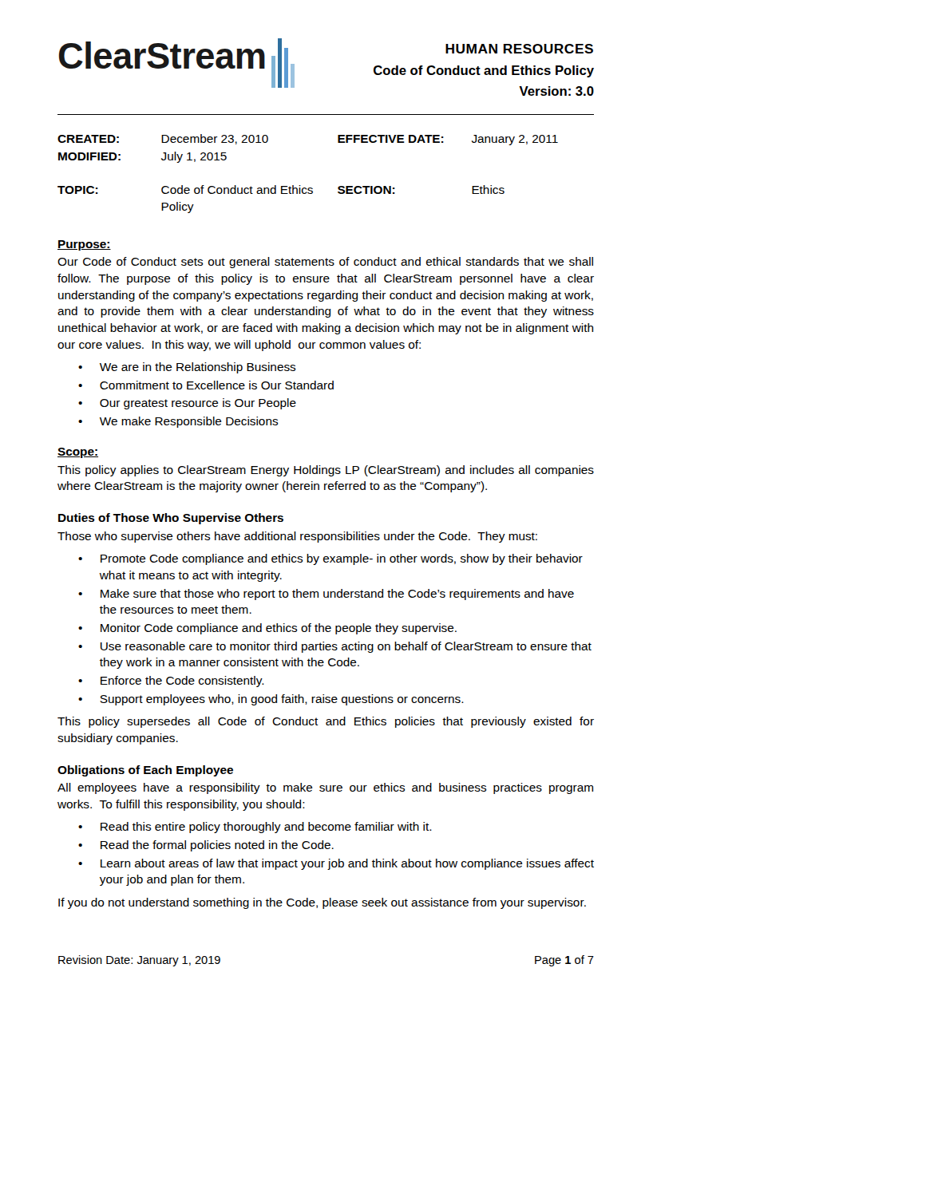ClearStream
HUMAN RESOURCES
Code of Conduct and Ethics Policy
Version: 3.0
| CREATED: | December 23, 2010 | EFFECTIVE DATE: | January 2, 2011 |
| MODIFIED: | July 1, 2015 | | |
| TOPIC: | Code of Conduct and Ethics Policy | SECTION: | Ethics |
Purpose:
Our Code of Conduct sets out general statements of conduct and ethical standards that we shall follow. The purpose of this policy is to ensure that all ClearStream personnel have a clear understanding of the company’s expectations regarding their conduct and decision making at work, and to provide them with a clear understanding of what to do in the event that they witness unethical behavior at work, or are faced with making a decision which may not be in alignment with our core values. In this way, we will uphold our common values of:
We are in the Relationship Business
Commitment to Excellence is Our Standard
Our greatest resource is Our People
We make Responsible Decisions
Scope:
This policy applies to ClearStream Energy Holdings LP (ClearStream) and includes all companies where ClearStream is the majority owner (herein referred to as the “Company”).
Duties of Those Who Supervise Others
Those who supervise others have additional responsibilities under the Code. They must:
Promote Code compliance and ethics by example- in other words, show by their behavior what it means to act with integrity.
Make sure that those who report to them understand the Code’s requirements and have the resources to meet them.
Monitor Code compliance and ethics of the people they supervise.
Use reasonable care to monitor third parties acting on behalf of ClearStream to ensure that they work in a manner consistent with the Code.
Enforce the Code consistently.
Support employees who, in good faith, raise questions or concerns.
This policy supersedes all Code of Conduct and Ethics policies that previously existed for subsidiary companies.
Obligations of Each Employee
All employees have a responsibility to make sure our ethics and business practices program works. To fulfill this responsibility, you should:
Read this entire policy thoroughly and become familiar with it.
Read the formal policies noted in the Code.
Learn about areas of law that impact your job and think about how compliance issues affect your job and plan for them.
If you do not understand something in the Code, please seek out assistance from your supervisor.
Revision Date: January 1, 2019
Page 1 of 7